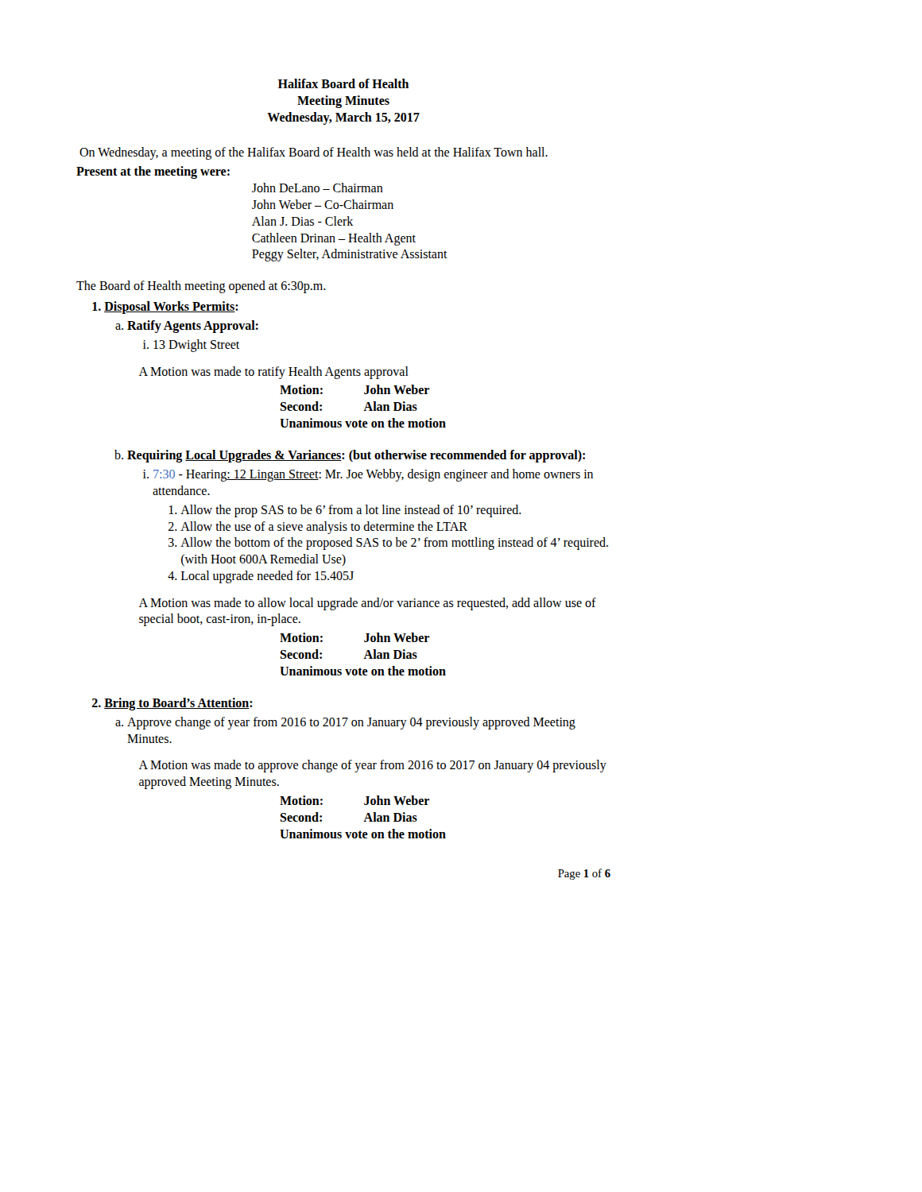Halifax Board of Health
Meeting Minutes
Wednesday, March 15, 2017
On Wednesday, a meeting of the Halifax Board of Health was held at the Halifax Town hall.
Present at the meeting were:
John DeLano – Chairman
John Weber – Co-Chairman
Alan J. Dias - Clerk
Cathleen Drinan – Health Agent
Peggy Selter, Administrative Assistant
The Board of Health meeting opened at 6:30p.m.
Disposal Works Permits:
Ratify Agents Approval:
13 Dwight Street
A Motion was made to ratify Health Agents approval
Motion: John Weber
Second: Alan Dias
Unanimous vote on the motion
Requiring Local Upgrades & Variances: (but otherwise recommended for approval):
7:30 - Hearing: 12 Lingan Street: Mr. Joe Webby, design engineer and home owners in attendance.
Allow the prop SAS to be 6’ from a lot line instead of 10’ required.
Allow the use of a sieve analysis to determine the LTAR
Allow the bottom of the proposed SAS to be 2’ from mottling instead of 4’ required. (with Hoot 600A Remedial Use)
Local upgrade needed for 15.405J
A Motion was made to allow local upgrade and/or variance as requested, add allow use of special boot, cast-iron, in-place.
Motion: John Weber
Second: Alan Dias
Unanimous vote on the motion
Bring to Board’s Attention:
Approve change of year from 2016 to 2017 on January 04 previously approved Meeting Minutes.
A Motion was made to approve change of year from 2016 to 2017 on January 04 previously approved Meeting Minutes.
Motion: John Weber
Second: Alan Dias
Unanimous vote on the motion
Page 1 of 6